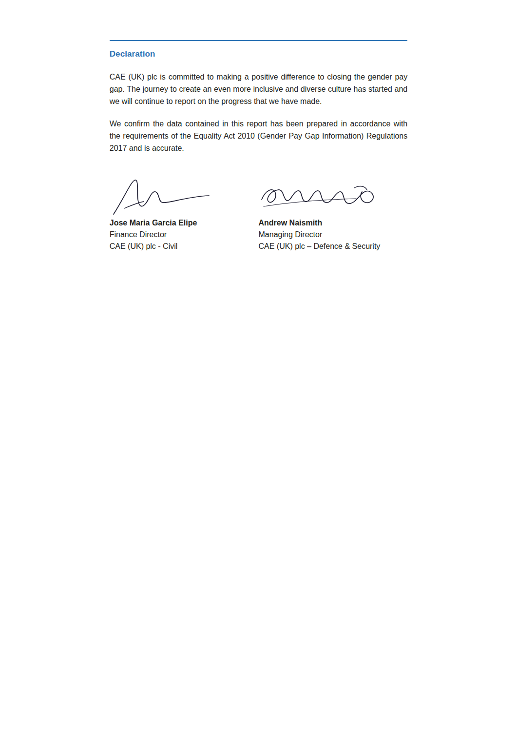Declaration
CAE (UK) plc is committed to making a positive difference to closing the gender pay gap. The journey to create an even more inclusive and diverse culture has started and we will continue to report on the progress that we have made.
We confirm the data contained in this report has been prepared in accordance with the requirements of the Equality Act 2010 (Gender Pay Gap Information) Regulations 2017 and is accurate.
| Jose Maria Garcia Elipe Finance Director CAE (UK) plc - Civil | Andrew Naismith Managing Director CAE (UK) plc – Defence & Security |